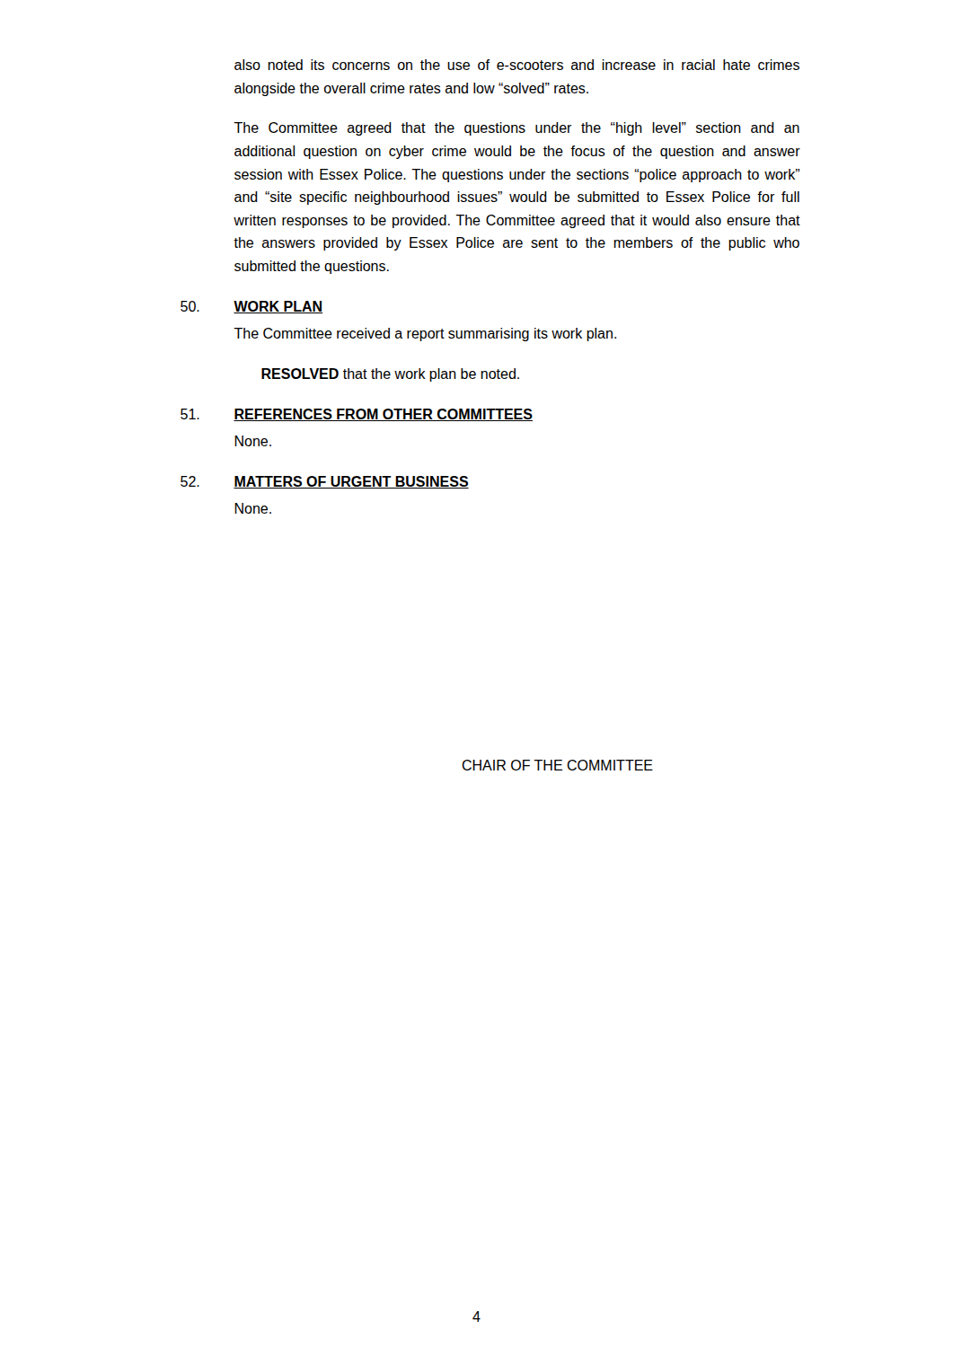also noted its concerns on the use of e-scooters and increase in racial hate crimes alongside the overall crime rates and low “solved” rates.
The Committee agreed that the questions under the “high level” section and an additional question on cyber crime would be the focus of the question and answer session with Essex Police. The questions under the sections “police approach to work” and “site specific neighbourhood issues” would be submitted to Essex Police for full written responses to be provided. The Committee agreed that it would also ensure that the answers provided by Essex Police are sent to the members of the public who submitted the questions.
50.
Work Plan
The Committee received a report summarising its work plan.
RESOLVED that the work plan be noted.
51.
References from Other Committees
None.
52.
Matters of Urgent Business
None.
CHAIR OF THE COMMITTEE
4